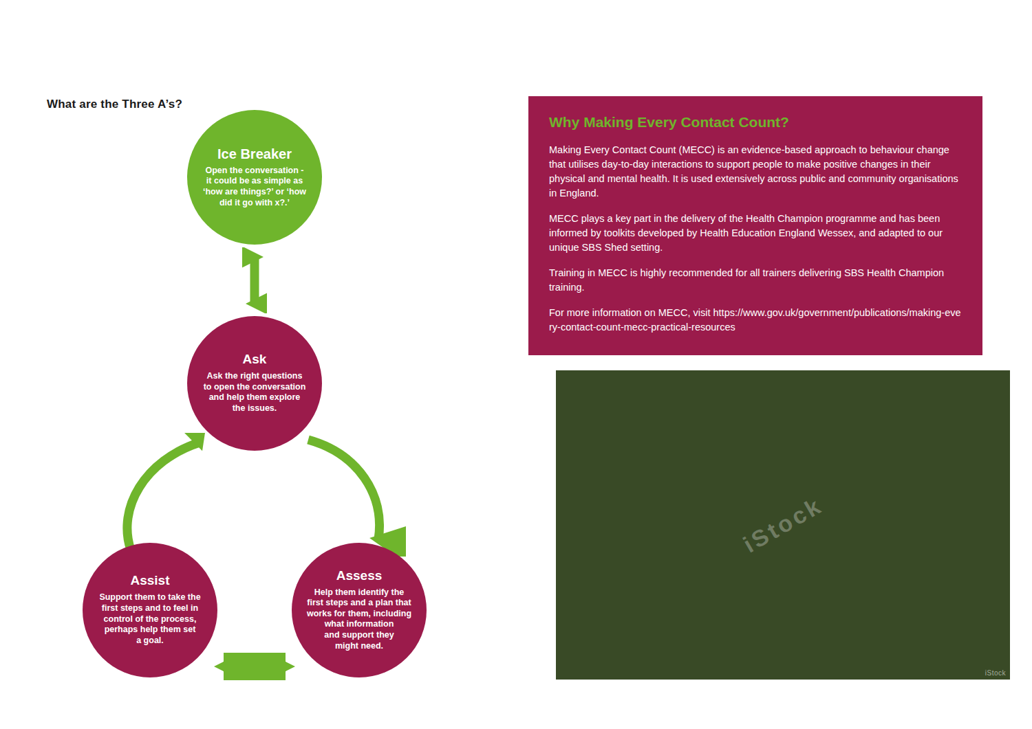What are the Three A’s?
Ice Breaker
Open the conversation -
it could be as simple as
‘how are things?’ or ‘how
did it go with x?.’
Ask
Ask the right questions
to open the conversation
and help them explore
the issues.
Assist
Support them to take the
first steps and to feel in
control of the process,
perhaps help them set
a goal.
Assess
Help them identify the
first steps and a plan that
works for them, including
what information
and support they
might need.
Why Making Every Contact Count?
Making Every Contact Count (MECC) is an evidence-based approach to behaviour change that utilises day-to-day interactions to support people to make positive changes in their physical and mental health. It is used extensively across public and community organisations in England.
MECC plays a key part in the delivery of the Health Champion programme and has been informed by toolkits developed by Health Education England Wessex, and adapted to our unique SBS Shed setting.
Training in MECC is highly recommended for all trainers delivering SBS Health Champion training.
For more information on MECC, visit https://www.gov.uk/government/publications/making-every-contact-count-mecc-practical-resources
iStock iStock